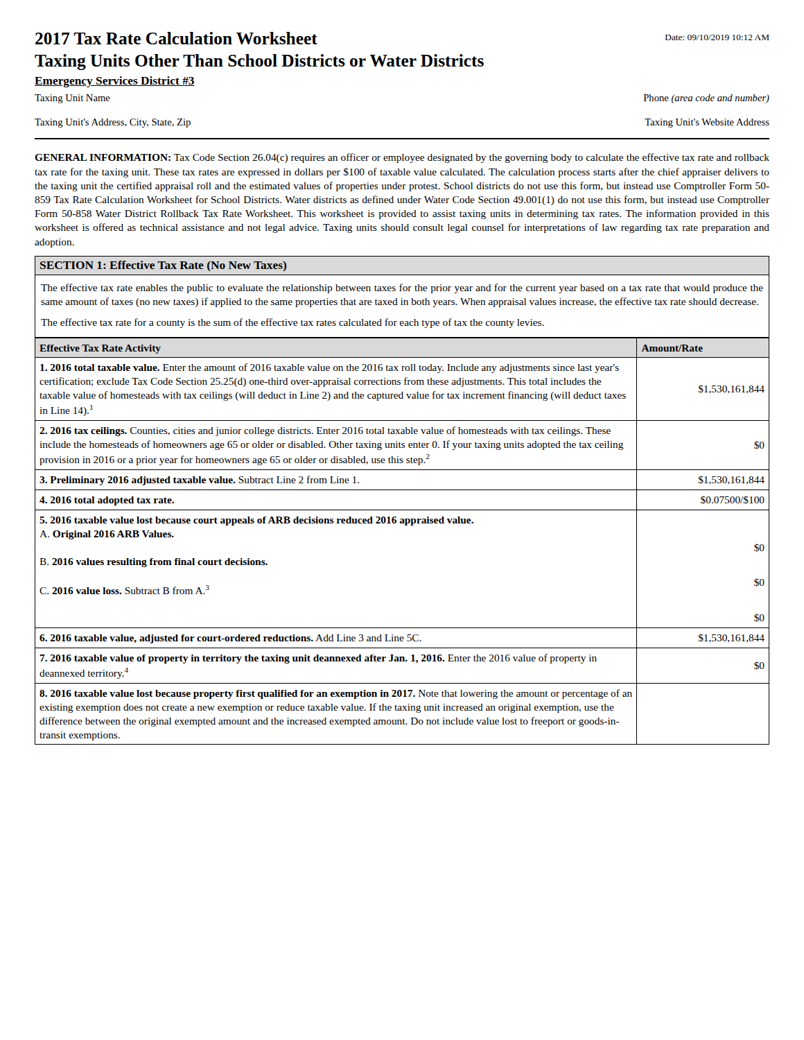2017 Tax Rate Calculation Worksheet
Taxing Units Other Than School Districts or Water Districts
Emergency Services District #3
Date: 09/10/2019 10:12 AM
Taxing Unit Name
Phone (area code and number)
Taxing Unit's Address, City, State, Zip
Taxing Unit's Website Address
GENERAL INFORMATION: Tax Code Section 26.04(c) requires an officer or employee designated by the governing body to calculate the effective tax rate and rollback tax rate for the taxing unit. These tax rates are expressed in dollars per $100 of taxable value calculated. The calculation process starts after the chief appraiser delivers to the taxing unit the certified appraisal roll and the estimated values of properties under protest. School districts do not use this form, but instead use Comptroller Form 50-859 Tax Rate Calculation Worksheet for School Districts. Water districts as defined under Water Code Section 49.001(1) do not use this form, but instead use Comptroller Form 50-858 Water District Rollback Tax Rate Worksheet. This worksheet is provided to assist taxing units in determining tax rates. The information provided in this worksheet is offered as technical assistance and not legal advice. Taxing units should consult legal counsel for interpretations of law regarding tax rate preparation and adoption.
SECTION 1: Effective Tax Rate (No New Taxes)
The effective tax rate enables the public to evaluate the relationship between taxes for the prior year and for the current year based on a tax rate that would produce the same amount of taxes (no new taxes) if applied to the same properties that are taxed in both years. When appraisal values increase, the effective tax rate should decrease.
The effective tax rate for a county is the sum of the effective tax rates calculated for each type of tax the county levies.
| Effective Tax Rate Activity | Amount/Rate |
| --- | --- |
| 1. 2016 total taxable value. Enter the amount of 2016 taxable value on the 2016 tax roll today. Include any adjustments since last year's certification; exclude Tax Code Section 25.25(d) one-third over-appraisal corrections from these adjustments. This total includes the taxable value of homesteads with tax ceilings (will deduct in Line 2) and the captured value for tax increment financing (will deduct taxes in Line 14). 1 | $1,530,161,844 |
| 2. 2016 tax ceilings. Counties, cities and junior college districts. Enter 2016 total taxable value of homesteads with tax ceilings. These include the homesteads of homeowners age 65 or older or disabled. Other taxing units enter 0. If your taxing units adopted the tax ceiling provision in 2016 or a prior year for homeowners age 65 or older or disabled, use this step. 2 | $0 |
| 3. Preliminary 2016 adjusted taxable value. Subtract Line 2 from Line 1. | $1,530,161,844 |
| 4. 2016 total adopted tax rate. | $0.07500/$100 |
| 5. 2016 taxable value lost because court appeals of ARB decisions reduced 2016 appraised value. A. Original 2016 ARB Values. B. 2016 values resulting from final court decisions. C. 2016 value loss. Subtract B from A. 3 | $0 $0 $0 |
| 6. 2016 taxable value, adjusted for court-ordered reductions. Add Line 3 and Line 5C. | $1,530,161,844 |
| 7. 2016 taxable value of property in territory the taxing unit deannexed after Jan. 1, 2016. Enter the 2016 value of property in deannexed territory. 4 | $0 |
| 8. 2016 taxable value lost because property first qualified for an exemption in 2017. Note that lowering the amount or percentage of an existing exemption does not create a new exemption or reduce taxable value. If the taxing unit increased an original exemption, use the difference between the original exempted amount and the increased exempted amount. Do not include value lost to freeport or goods-in-transit exemptions. | |